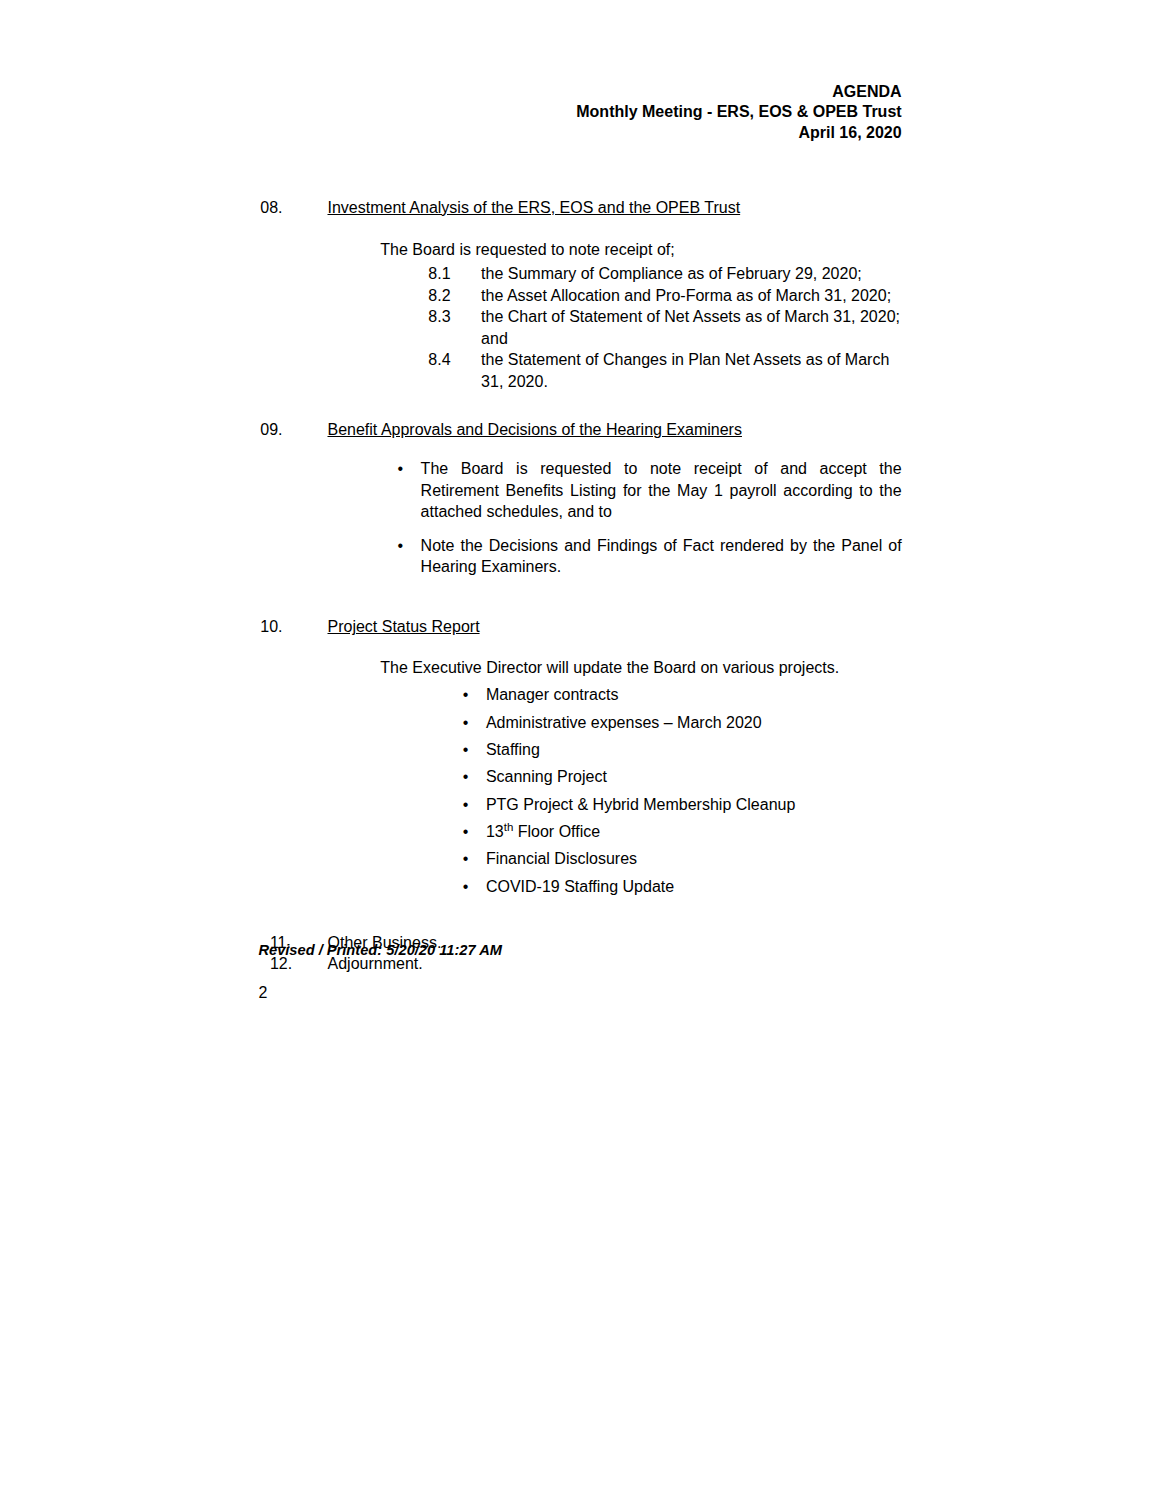AGENDA
Monthly Meeting - ERS, EOS & OPEB Trust
April 16, 2020
08.
Investment Analysis of the ERS, EOS and the OPEB Trust
The Board is requested to note receipt of;
8.1 the Summary of Compliance as of February 29, 2020;
8.2 the Asset Allocation and Pro-Forma as of March 31, 2020;
8.3 the Chart of Statement of Net Assets as of March 31, 2020; and
8.4 the Statement of Changes in Plan Net Assets as of March 31, 2020.
09.
Benefit Approvals and Decisions of the Hearing Examiners
The Board is requested to note receipt of and accept the Retirement Benefits Listing for the May 1 payroll according to the attached schedules, and to
Note the Decisions and Findings of Fact rendered by the Panel of Hearing Examiners.
10.
Project Status Report
The Executive Director will update the Board on various projects.
Manager contracts
Administrative expenses – March 2020
Staffing
Scanning Project
PTG Project & Hybrid Membership Cleanup
13th Floor Office
Financial Disclosures
COVID-19 Staffing Update
11. Other Business.
12. Adjournment.
Revised / Printed: 5/20/20 11:27 AM
2